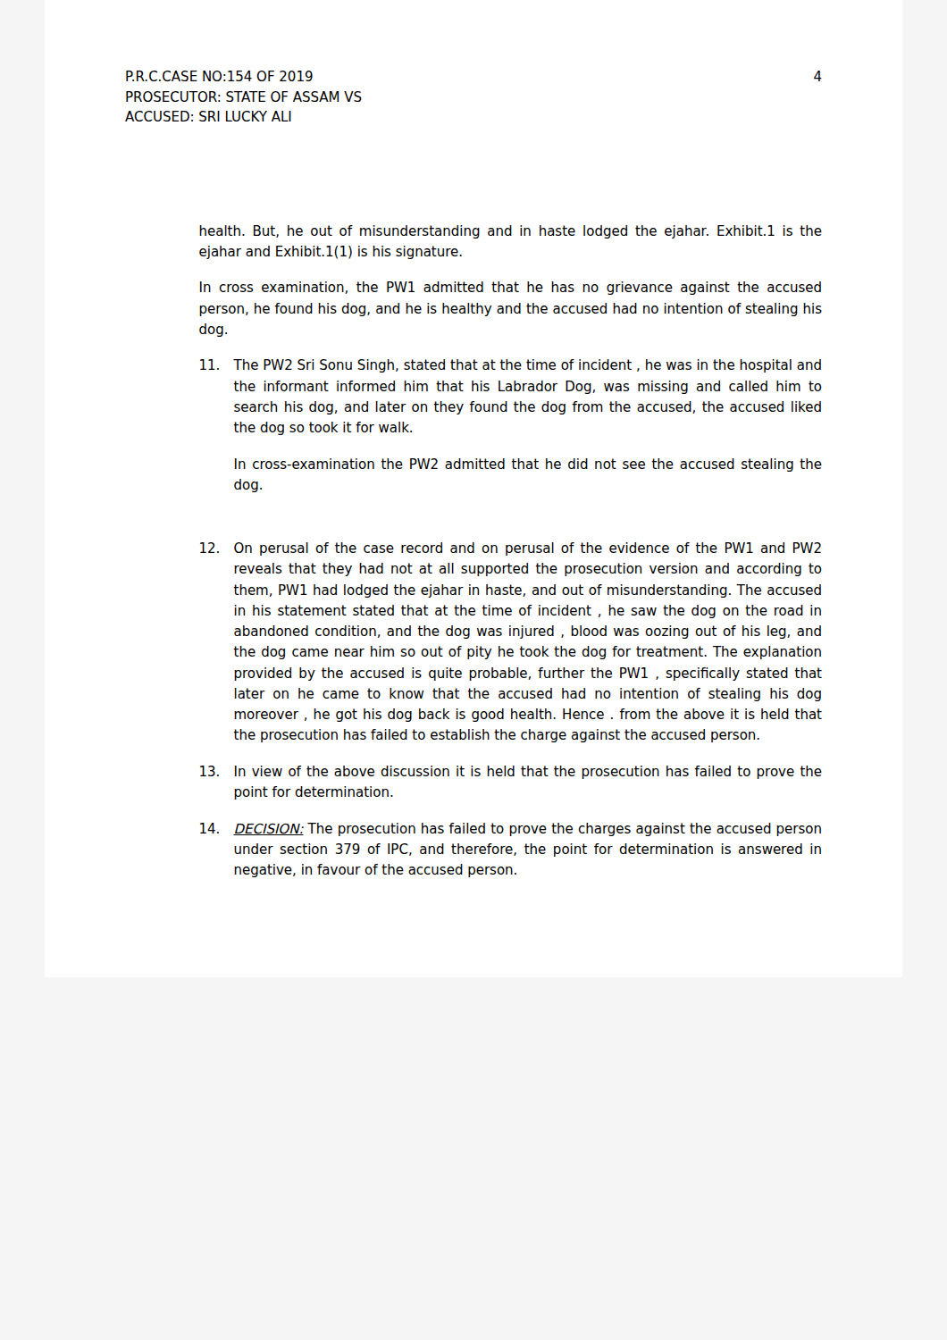P.R.C.CASE NO:154 of 2019
PROSECUTOR: STATE OF ASSAM Vs
ACCUSED: SRI LUCKY ALI
4
health. But, he out of misunderstanding and in haste lodged the ejahar. Exhibit.1 is the ejahar and Exhibit.1(1) is his signature.
In cross examination, the PW1 admitted that he has no grievance against the accused person, he found his dog, and he is healthy and the accused had no intention of stealing his dog.
The PW2 Sri Sonu Singh, stated that at the time of incident , he was in the hospital and the informant informed him that his Labrador Dog, was missing and called him to search his dog, and later on they found the dog from the accused, the accused liked the dog so took it for walk.
In cross-examination the PW2 admitted that he did not see the accused stealing the dog.
On perusal of the case record and on perusal of the evidence of the PW1 and PW2 reveals that they had not at all supported the prosecution version and according to them, PW1 had lodged the ejahar in haste, and out of misunderstanding. The accused in his statement stated that at the time of incident , he saw the dog on the road in abandoned condition, and the dog was injured , blood was oozing out of his leg, and the dog came near him so out of pity he took the dog for treatment. The explanation provided by the accused is quite probable, further the PW1 , specifically stated that later on he came to know that the accused had no intention of stealing his dog moreover , he got his dog back is good health. Hence . from the above it is held that the prosecution has failed to establish the charge against the accused person.
In view of the above discussion it is held that the prosecution has failed to prove the point for determination.
DECISION: The prosecution has failed to prove the charges against the accused person under section 379 of IPC, and therefore, the point for determination is answered in negative, in favour of the accused person.